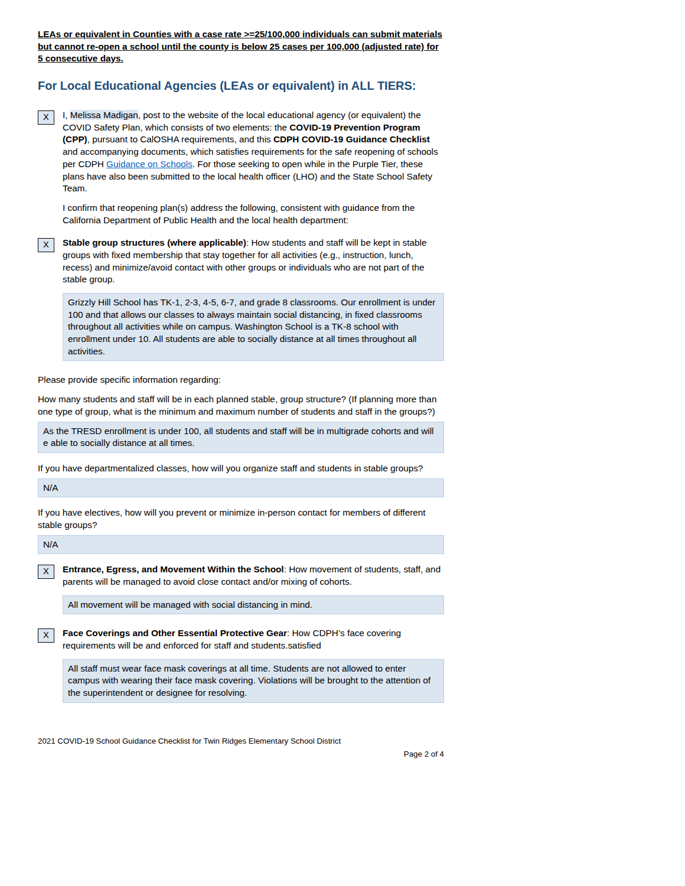LEAs or equivalent in Counties with a case rate >=25/100,000 individuals can submit materials but cannot re-open a school until the county is below 25 cases per 100,000 (adjusted rate) for 5 consecutive days.
For Local Educational Agencies (LEAs or equivalent) in ALL TIERS:
X
I, Melissa Madigan, post to the website of the local educational agency (or equivalent) the COVID Safety Plan, which consists of two elements: the COVID-19 Prevention Program (CPP), pursuant to CalOSHA requirements, and this CDPH COVID-19 Guidance Checklist and accompanying documents, which satisfies requirements for the safe reopening of schools per CDPH Guidance on Schools. For those seeking to open while in the Purple Tier, these plans have also been submitted to the local health officer (LHO) and the State School Safety Team.
I confirm that reopening plan(s) address the following, consistent with guidance from the California Department of Public Health and the local health department:
X
Stable group structures (where applicable): How students and staff will be kept in stable groups with fixed membership that stay together for all activities (e.g., instruction, lunch, recess) and minimize/avoid contact with other groups or individuals who are not part of the stable group.
Grizzly Hill School has TK-1, 2-3, 4-5, 6-7, and grade 8 classrooms. Our enrollment is under 100 and that allows our classes to always maintain social distancing, in fixed classrooms throughout all activities while on campus. Washington School is a TK-8 school with enrollment under 10. All students are able to socially distance at all times throughout all activities.
Please provide specific information regarding:
How many students and staff will be in each planned stable, group structure? (If planning more than one type of group, what is the minimum and maximum number of students and staff in the groups?)
As the TRESD enrollment is under 100, all students and staff will be in multigrade cohorts and will e able to socially distance at all times.
If you have departmentalized classes, how will you organize staff and students in stable groups?
N/A
If you have electives, how will you prevent or minimize in-person contact for members of different stable groups?
N/A
X
Entrance, Egress, and Movement Within the School: How movement of students, staff, and parents will be managed to avoid close contact and/or mixing of cohorts.
All movement will be managed with social distancing in mind.
X
Face Coverings and Other Essential Protective Gear: How CDPH’s face covering requirements will be and enforced for staff and students.satisfied
All staff must wear face mask coverings at all time. Students are not allowed to enter campus with wearing their face mask covering. Violations will be brought to the attention of the superintendent or designee for resolving.
2021 COVID-19 School Guidance Checklist for Twin Ridges Elementary School District
Page 2 of 4